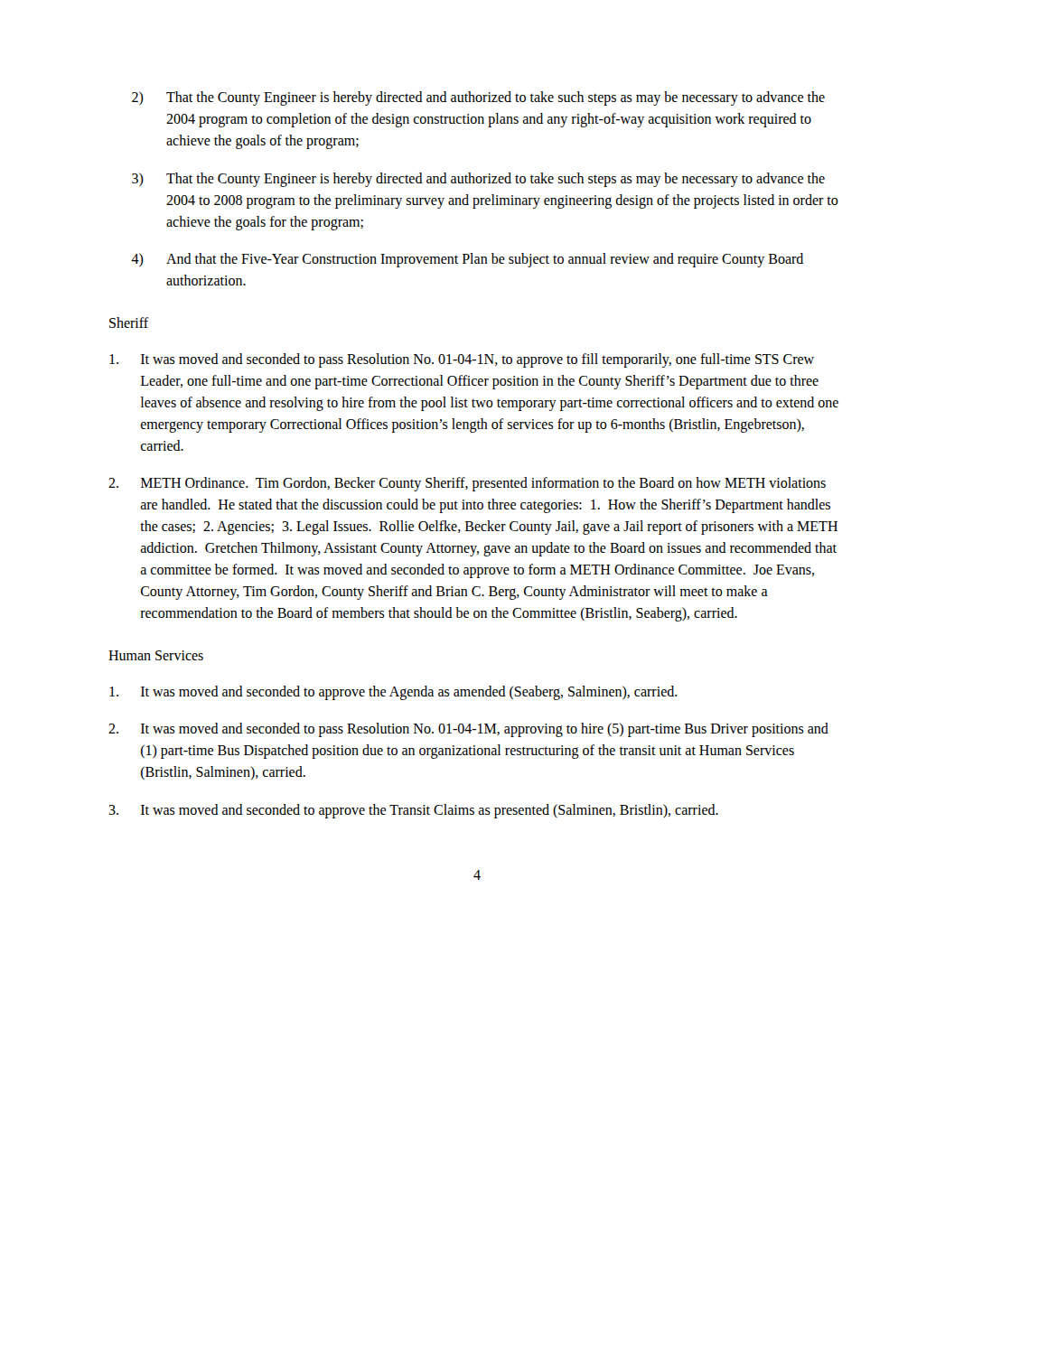2) That the County Engineer is hereby directed and authorized to take such steps as may be necessary to advance the 2004 program to completion of the design construction plans and any right-of-way acquisition work required to achieve the goals of the program;
3) That the County Engineer is hereby directed and authorized to take such steps as may be necessary to advance the 2004 to 2008 program to the preliminary survey and preliminary engineering design of the projects listed in order to achieve the goals for the program;
4) And that the Five-Year Construction Improvement Plan be subject to annual review and require County Board authorization.
Sheriff
1. It was moved and seconded to pass Resolution No. 01-04-1N, to approve to fill temporarily, one full-time STS Crew Leader, one full-time and one part-time Correctional Officer position in the County Sheriff’s Department due to three leaves of absence and resolving to hire from the pool list two temporary part-time correctional officers and to extend one emergency temporary Correctional Offices position’s length of services for up to 6-months (Bristlin, Engebretson), carried.
2. METH Ordinance. Tim Gordon, Becker County Sheriff, presented information to the Board on how METH violations are handled. He stated that the discussion could be put into three categories: 1. How the Sheriff’s Department handles the cases; 2. Agencies; 3. Legal Issues. Rollie Oelfke, Becker County Jail, gave a Jail report of prisoners with a METH addiction. Gretchen Thilmony, Assistant County Attorney, gave an update to the Board on issues and recommended that a committee be formed. It was moved and seconded to approve to form a METH Ordinance Committee. Joe Evans, County Attorney, Tim Gordon, County Sheriff and Brian C. Berg, County Administrator will meet to make a recommendation to the Board of members that should be on the Committee (Bristlin, Seaberg), carried.
Human Services
1. It was moved and seconded to approve the Agenda as amended (Seaberg, Salminen), carried.
2. It was moved and seconded to pass Resolution No. 01-04-1M, approving to hire (5) part-time Bus Driver positions and (1) part-time Bus Dispatched position due to an organizational restructuring of the transit unit at Human Services (Bristlin, Salminen), carried.
3. It was moved and seconded to approve the Transit Claims as presented (Salminen, Bristlin), carried.
4